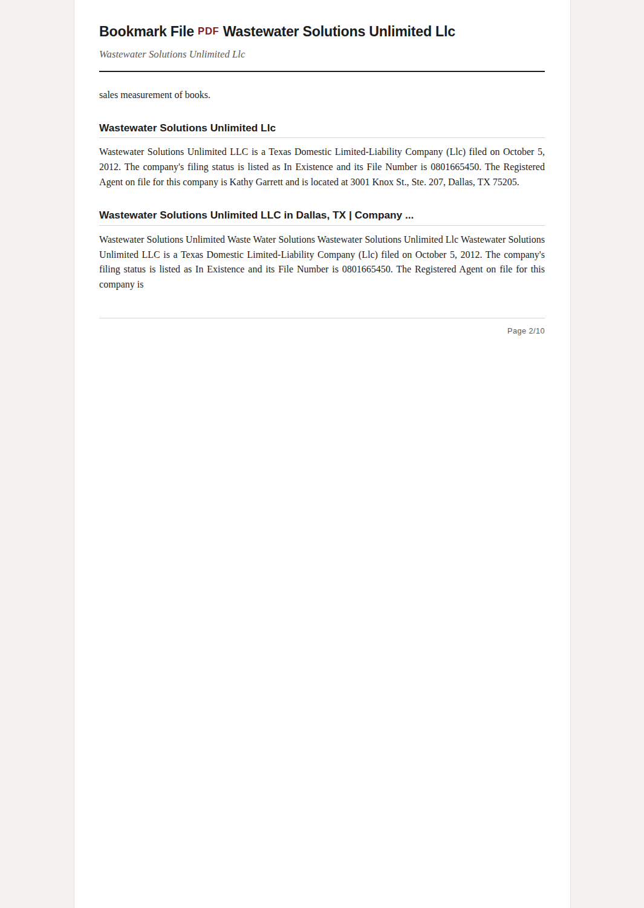Bookmark File PDF Wastewater Solutions Unlimited Llc
Wastewater Solutions Unlimited Llc
sales measurement of books.
Wastewater Solutions Unlimited Llc
Wastewater Solutions Unlimited LLC is a Texas Domestic Limited-Liability Company (Llc) filed on October 5, 2012. The company's filing status is listed as In Existence and its File Number is 0801665450. The Registered Agent on file for this company is Kathy Garrett and is located at 3001 Knox St., Ste. 207, Dallas, TX 75205.
Wastewater Solutions Unlimited LLC in Dallas, TX | Company ...
Wastewater Solutions Unlimited Waste Water Solutions Wastewater Solutions Unlimited Llc Wastewater Solutions Unlimited LLC is a Texas Domestic Limited-Liability Company (Llc) filed on October 5, 2012. The company's filing status is listed as In Existence and its File Number is 0801665450. The Registered Agent on file for this company is
Page 2/10